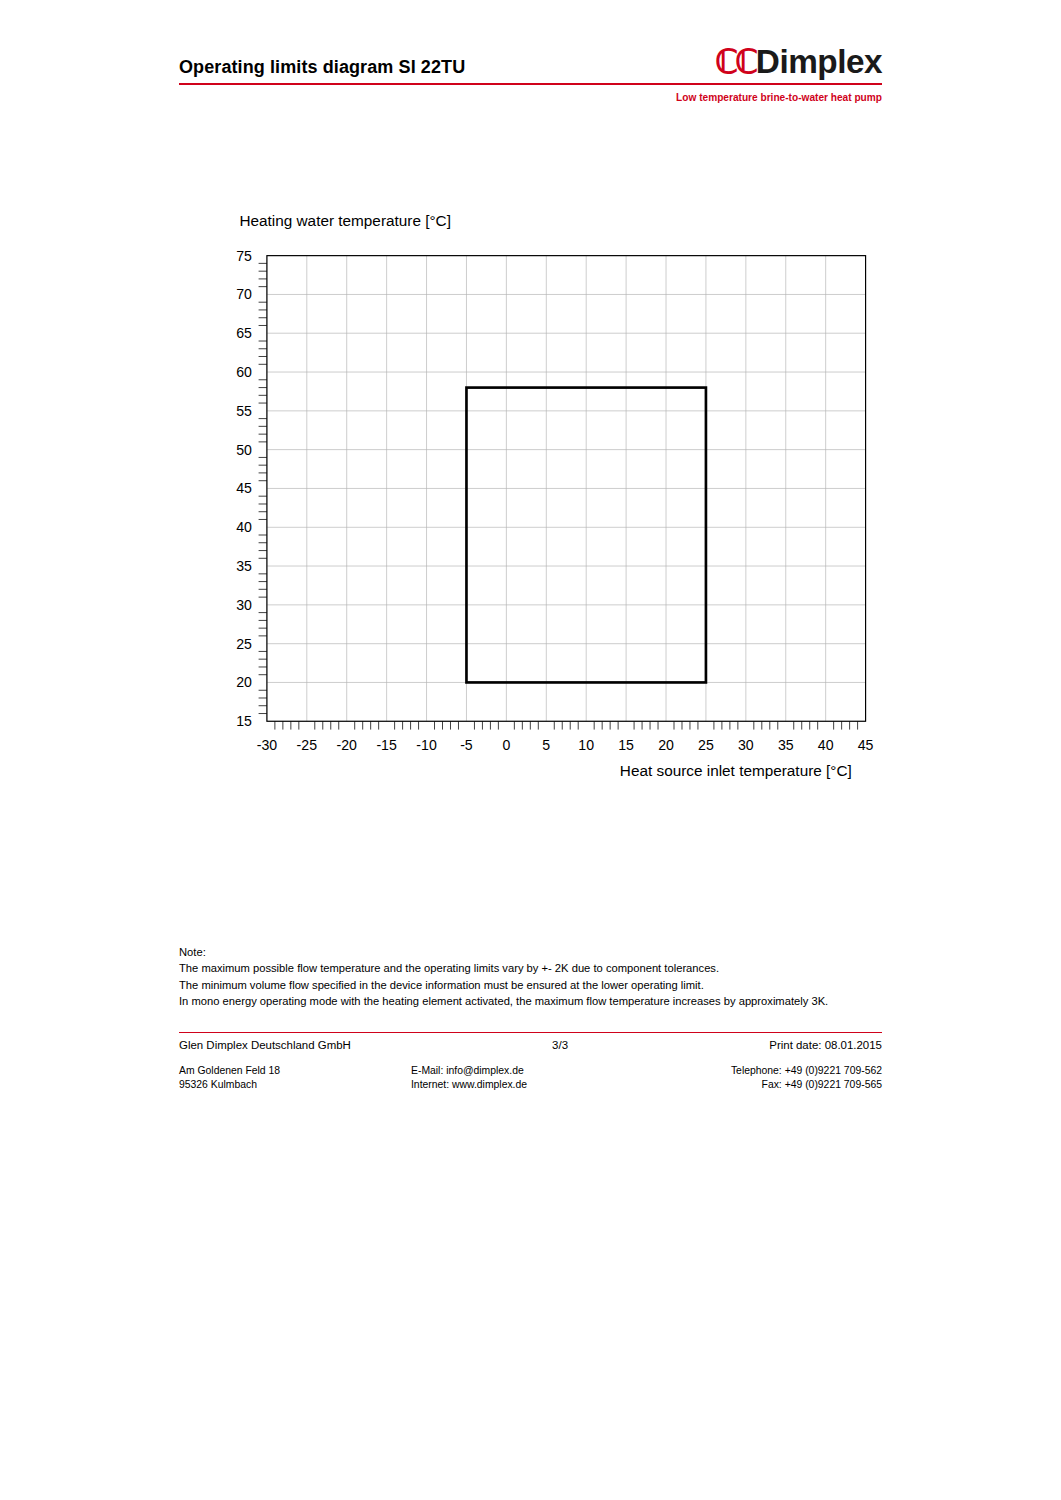Operating limits diagram SI 22TU
ℂℂ Dimplex
Low temperature brine-to-water heat pump
Heating water temperature [°C]
75 70 65 60 55 50 45 40 35 30 25 20 15 -30 -25 -20 -15 -10 -5 0 5 10 15 20 25 30 35 40 45
Heat source inlet temperature [°C]
Note:
The maximum possible flow temperature and the operating limits vary by +- 2K due to component tolerances.
The minimum volume flow specified in the device information must be ensured at the lower operating limit.
In mono energy operating mode with the heating element activated, the maximum flow temperature increases by approximately 3K.
Glen Dimplex Deutschland GmbH
3/3
Print date: 08.01.2015
Am Goldenen Feld 18
95326 Kulmbach
E-Mail: info@dimplex.de
Internet: www.dimplex.de
Telephone: +49 (0)9221 709-562
Fax: +49 (0)9221 709-565